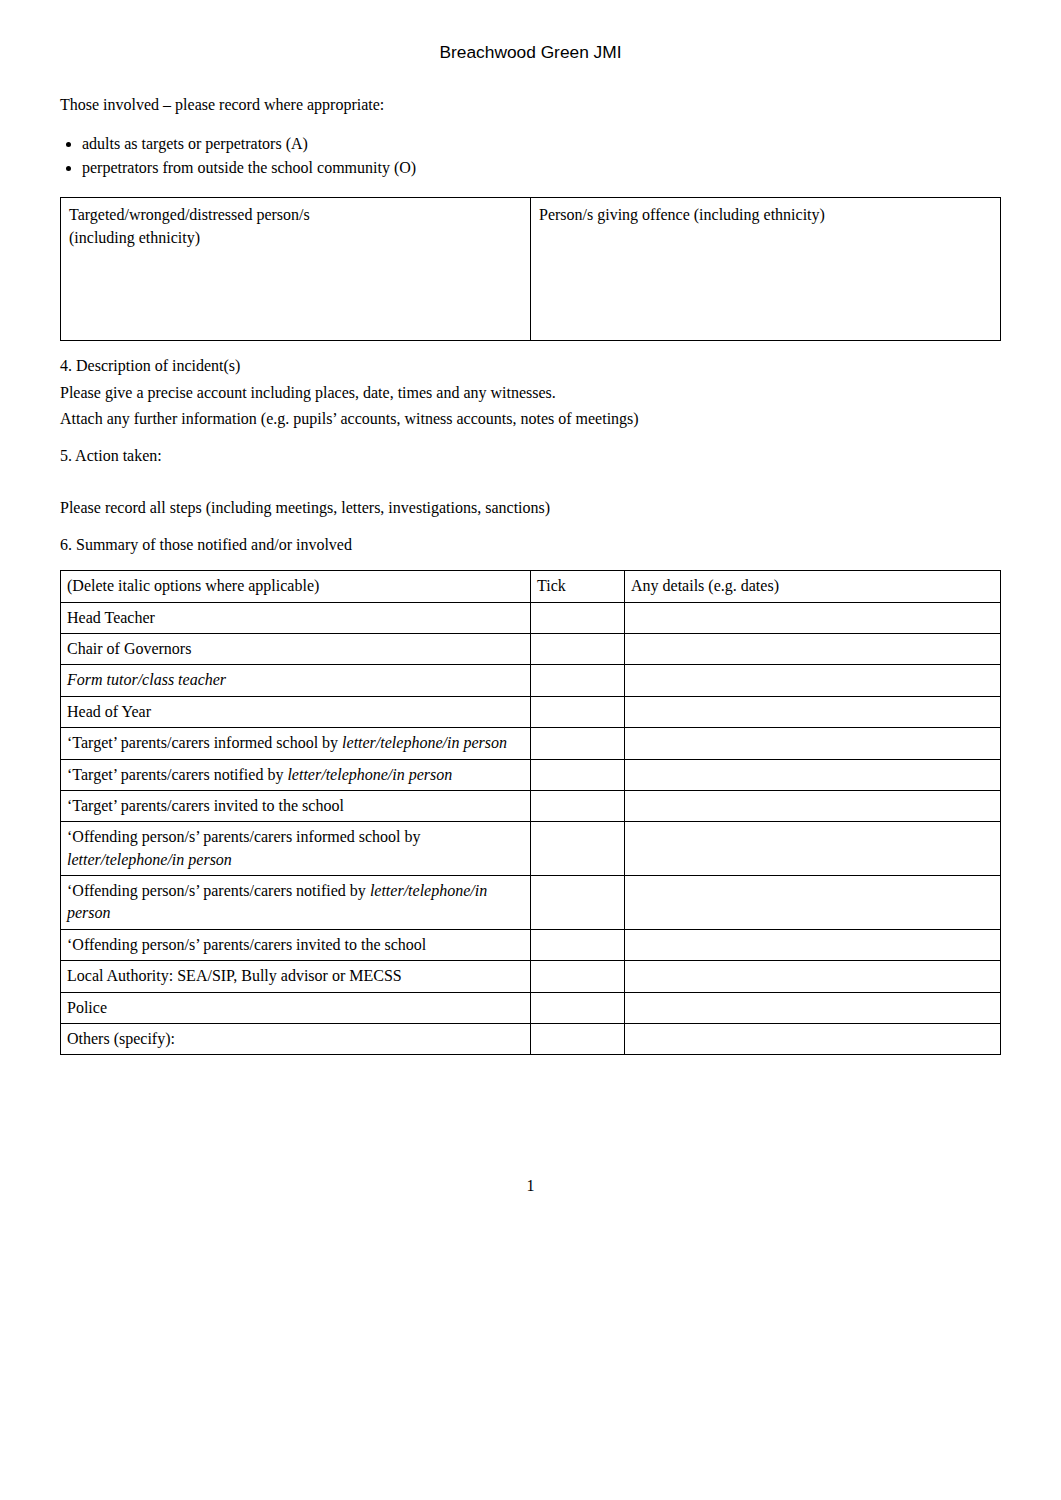Breachwood Green JMI
Those involved – please record where appropriate:
adults as targets or perpetrators (A)
perpetrators from outside the school community (O)
| Targeted/wronged/distressed person/s (including ethnicity) | Person/s giving offence (including ethnicity) |
4. Description of incident(s)
Please give a precise account including places, date, times and any witnesses.
Attach any further information (e.g. pupils’ accounts, witness accounts, notes of meetings)
5. Action taken:
Please record all steps (including meetings, letters, investigations, sanctions)
6. Summary of those notified and/or involved
| (Delete italic options where applicable) | Tick | Any details (e.g. dates) |
| Head Teacher | | |
| Chair of Governors | | |
| Form tutor/class teacher | | |
| Head of Year | | |
| ‘Target’ parents/carers informed school by letter/telephone/in person | | |
| ‘Target’ parents/carers notified by letter/telephone/in person | | |
| ‘Target’ parents/carers invited to the school | | |
| ‘Offending person/s’ parents/carers informed school by letter/telephone/in person | | |
| ‘Offending person/s’ parents/carers notified by letter/telephone/in person | | |
| ‘Offending person/s’ parents/carers invited to the school | | |
| Local Authority: SEA/SIP, Bully advisor or MECSS | | |
| Police | | |
| Others (specify): | | |
1